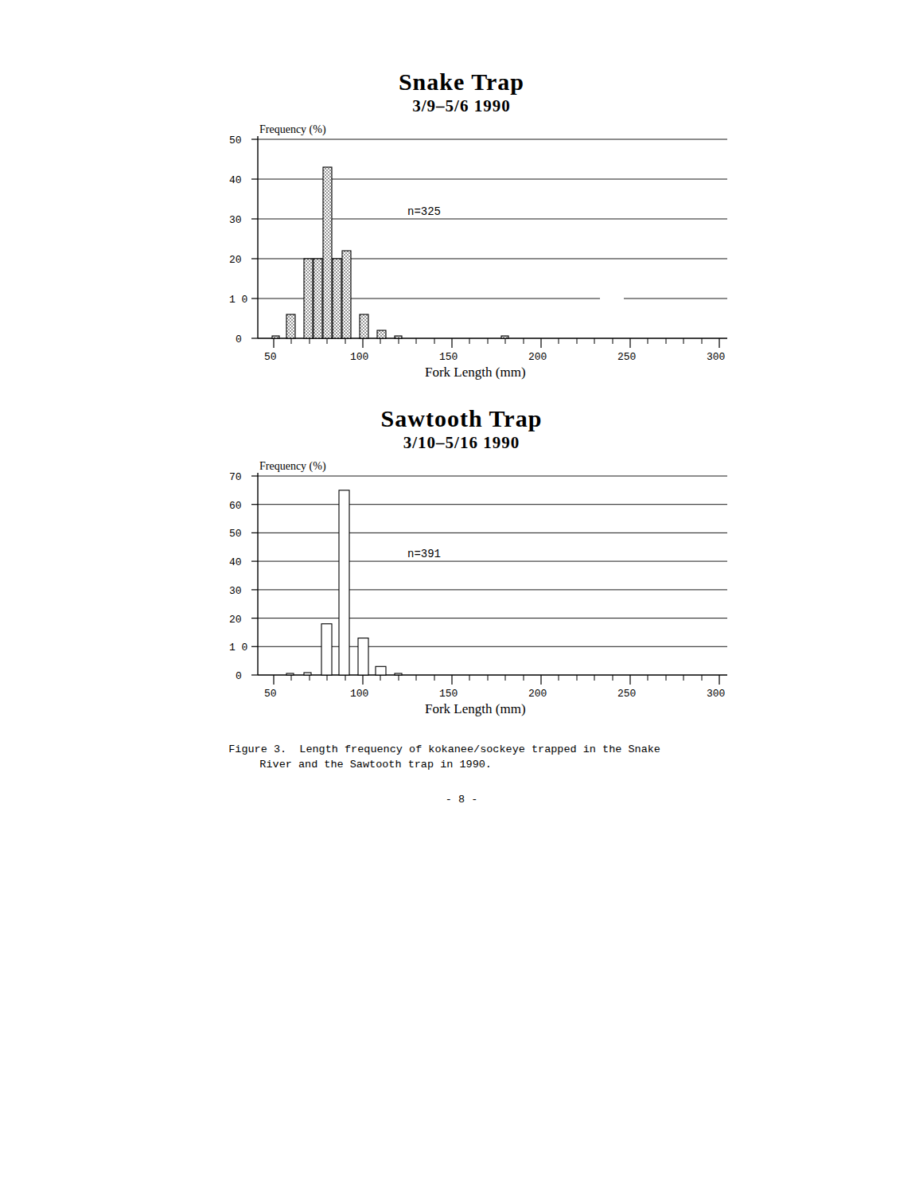Snake Trap
3/9–5/6 1990
plot area: x 70..660 ; y 30..280 (0% at y=280, 50% at y=30) Frequency (%) 50 40 30 20 1 0 0 50 100 150 200 250 300 Fork Length (mm) n=325
Sawtooth Trap
3/10–5/16 1990
plot area: x 70..660 ; y 30..280 (0% at y=280, 70% at y=30) Frequency (%) 70 60 50 40 30 20 1 0 0 50 100 150 200 250 300 Fork Length (mm) n=391
Figure 3. Length frequency of kokanee/sockeye trapped in the Snake River and the Sawtooth trap in 1990.
- 8 -